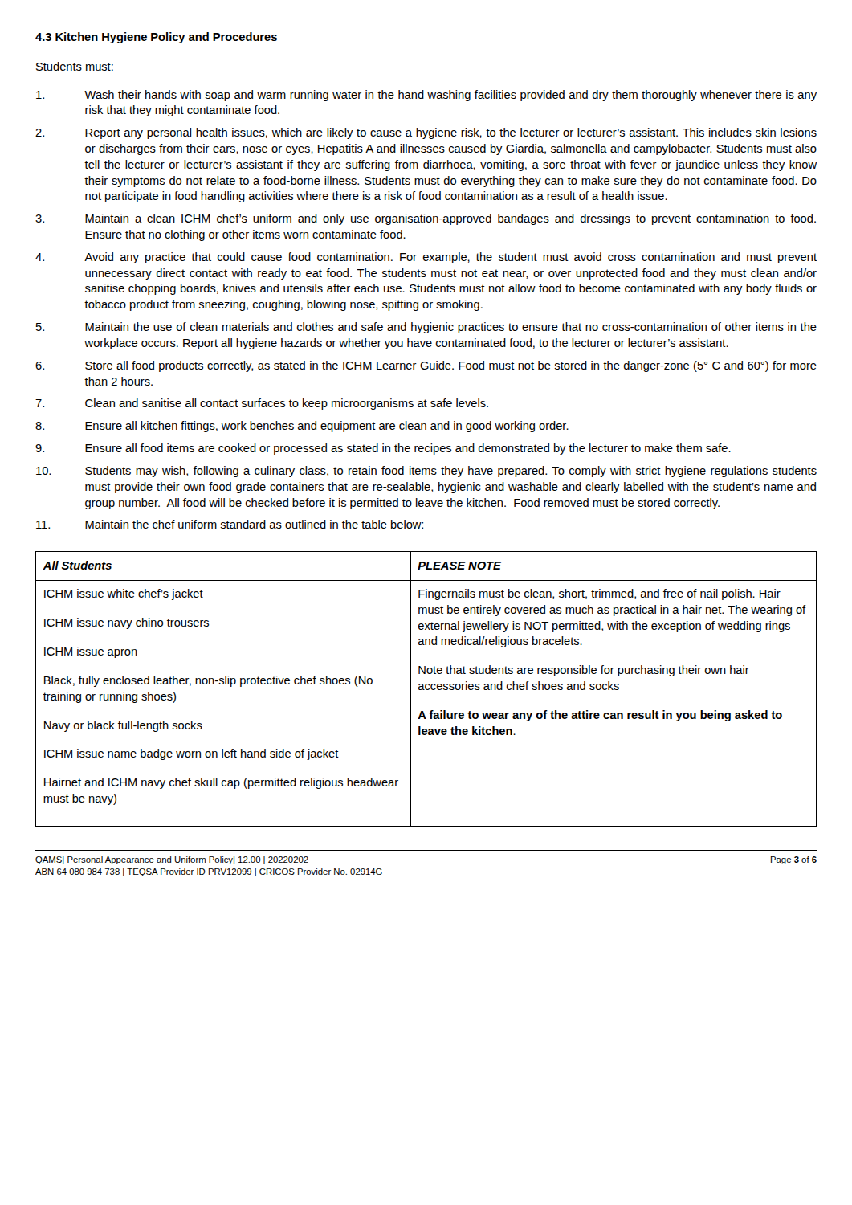4.3 Kitchen Hygiene Policy and Procedures
Students must:
Wash their hands with soap and warm running water in the hand washing facilities provided and dry them thoroughly whenever there is any risk that they might contaminate food.
Report any personal health issues, which are likely to cause a hygiene risk, to the lecturer or lecturer’s assistant. This includes skin lesions or discharges from their ears, nose or eyes, Hepatitis A and illnesses caused by Giardia, salmonella and campylobacter. Students must also tell the lecturer or lecturer’s assistant if they are suffering from diarrhoea, vomiting, a sore throat with fever or jaundice unless they know their symptoms do not relate to a food-borne illness. Students must do everything they can to make sure they do not contaminate food. Do not participate in food handling activities where there is a risk of food contamination as a result of a health issue.
Maintain a clean ICHM chef’s uniform and only use organisation-approved bandages and dressings to prevent contamination to food. Ensure that no clothing or other items worn contaminate food.
Avoid any practice that could cause food contamination. For example, the student must avoid cross contamination and must prevent unnecessary direct contact with ready to eat food. The students must not eat near, or over unprotected food and they must clean and/or sanitise chopping boards, knives and utensils after each use. Students must not allow food to become contaminated with any body fluids or tobacco product from sneezing, coughing, blowing nose, spitting or smoking.
Maintain the use of clean materials and clothes and safe and hygienic practices to ensure that no cross-contamination of other items in the workplace occurs. Report all hygiene hazards or whether you have contaminated food, to the lecturer or lecturer’s assistant.
Store all food products correctly, as stated in the ICHM Learner Guide. Food must not be stored in the danger-zone (5° C and 60°) for more than 2 hours.
Clean and sanitise all contact surfaces to keep microorganisms at safe levels.
Ensure all kitchen fittings, work benches and equipment are clean and in good working order.
Ensure all food items are cooked or processed as stated in the recipes and demonstrated by the lecturer to make them safe.
Students may wish, following a culinary class, to retain food items they have prepared. To comply with strict hygiene regulations students must provide their own food grade containers that are re-sealable, hygienic and washable and clearly labelled with the student’s name and group number. All food will be checked before it is permitted to leave the kitchen. Food removed must be stored correctly.
Maintain the chef uniform standard as outlined in the table below:
| All Students | PLEASE NOTE |
| ICHM issue white chef’s jacket ICHM issue navy chino trousers ICHM issue apron Black, fully enclosed leather, non-slip protective chef shoes (No training or running shoes) Navy or black full-length socks ICHM issue name badge worn on left hand side of jacket Hairnet and ICHM navy chef skull cap (permitted religious headwear must be navy) | Fingernails must be clean, short, trimmed, and free of nail polish. Hair must be entirely covered as much as practical in a hair net. The wearing of external jewellery is NOT permitted, with the exception of wedding rings and medical/religious bracelets. Note that students are responsible for purchasing their own hair accessories and chef shoes and socks A failure to wear any of the attire can result in you being asked to leave the kitchen . |
QAMS| Personal Appearance and Uniform Policy| 12.00 | 20220202
ABN 64 080 984 738 | TEQSA Provider ID PRV12099 | CRICOS Provider No. 02914G
Page 3 of 6